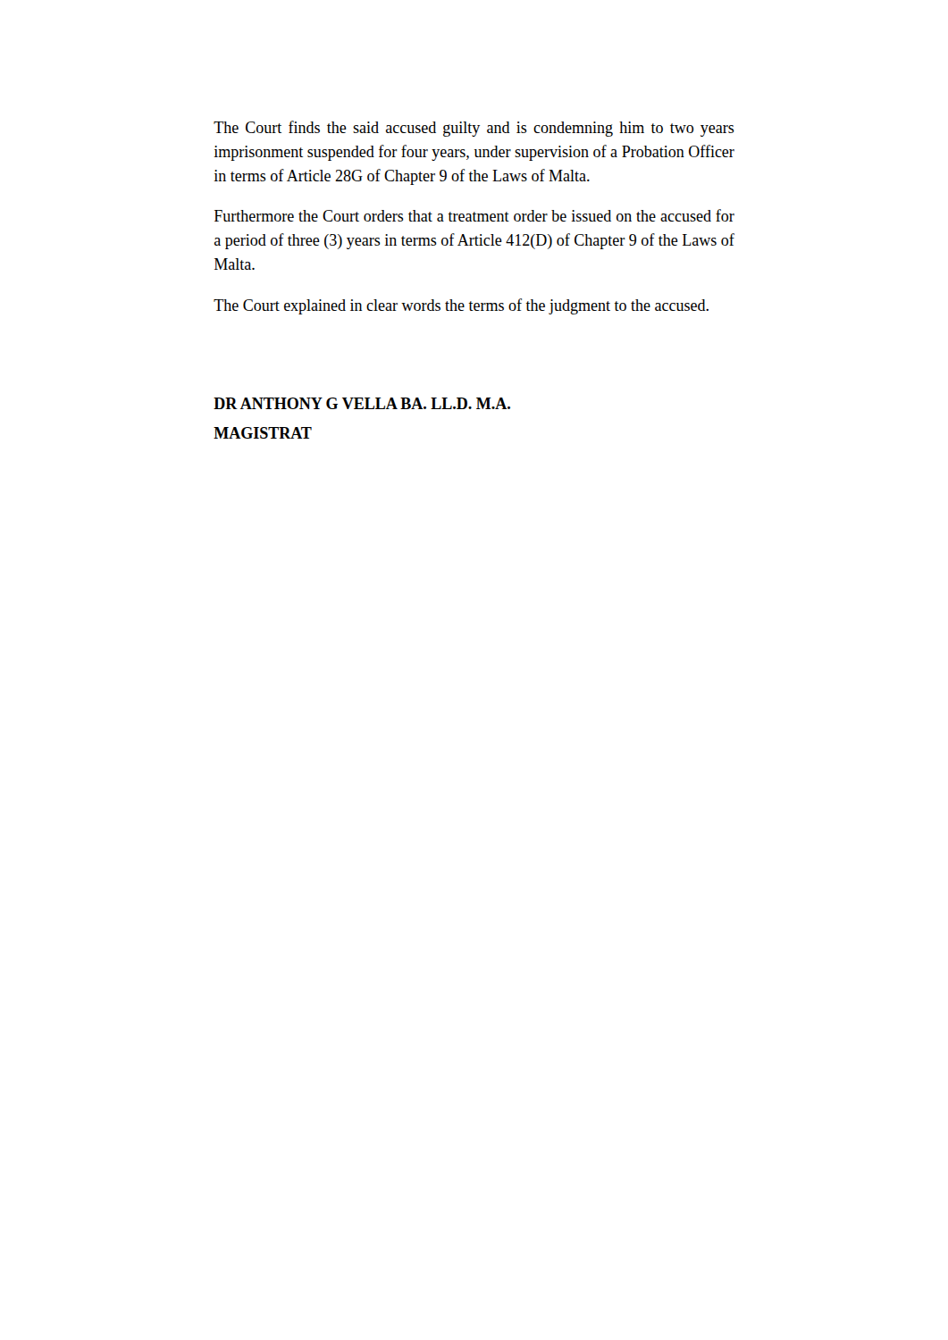The Court finds the said accused guilty and is condemning him to two years imprisonment suspended for four years, under supervision of a Probation Officer in terms of Article 28G of Chapter 9 of the Laws of Malta.
Furthermore the Court orders that a treatment order be issued on the accused for a period of three (3) years in terms of Article 412(D) of Chapter 9 of the Laws of Malta.
The Court explained in clear words the terms of the judgment to the accused.
DR ANTHONY G VELLA BA. LL.D. M.A.
MAGISTRAT